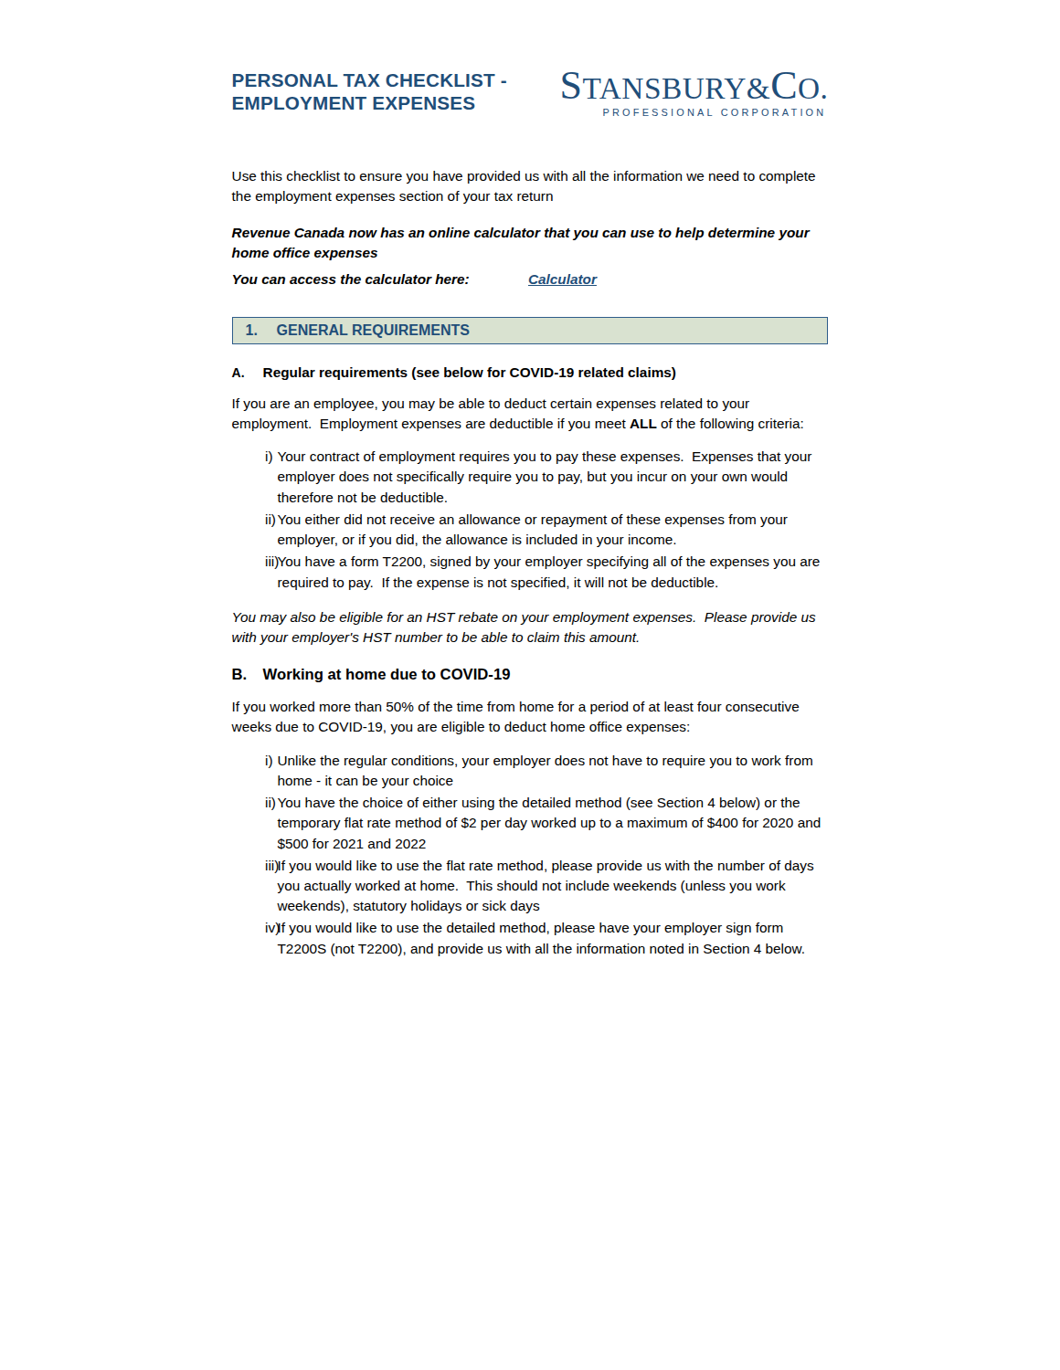PERSONAL TAX CHECKLIST - EMPLOYMENT EXPENSES
STANSBURY&CO.
PROFESSIONAL CORPORATION
Use this checklist to ensure you have provided us with all the information we need to complete the employment expenses section of your tax return
Revenue Canada now has an online calculator that you can use to help determine your home office expenses
You can access the calculator here: Calculator
1. GENERAL REQUIREMENTS
A. Regular requirements (see below for COVID-19 related claims)
If you are an employee, you may be able to deduct certain expenses related to your employment. Employment expenses are deductible if you meet ALL of the following criteria:
i) Your contract of employment requires you to pay these expenses. Expenses that your employer does not specifically require you to pay, but you incur on your own would therefore not be deductible.
ii) You either did not receive an allowance or repayment of these expenses from your employer, or if you did, the allowance is included in your income.
iii) You have a form T2200, signed by your employer specifying all of the expenses you are required to pay. If the expense is not specified, it will not be deductible.
You may also be eligible for an HST rebate on your employment expenses. Please provide us with your employer's HST number to be able to claim this amount.
B. Working at home due to COVID-19
If you worked more than 50% of the time from home for a period of at least four consecutive weeks due to COVID-19, you are eligible to deduct home office expenses:
i) Unlike the regular conditions, your employer does not have to require you to work from home - it can be your choice
ii) You have the choice of either using the detailed method (see Section 4 below) or the temporary flat rate method of $2 per day worked up to a maximum of $400 for 2020 and $500 for 2021 and 2022
iii) If you would like to use the flat rate method, please provide us with the number of days you actually worked at home. This should not include weekends (unless you work weekends), statutory holidays or sick days
iv) If you would like to use the detailed method, please have your employer sign form T2200S (not T2200), and provide us with all the information noted in Section 4 below.